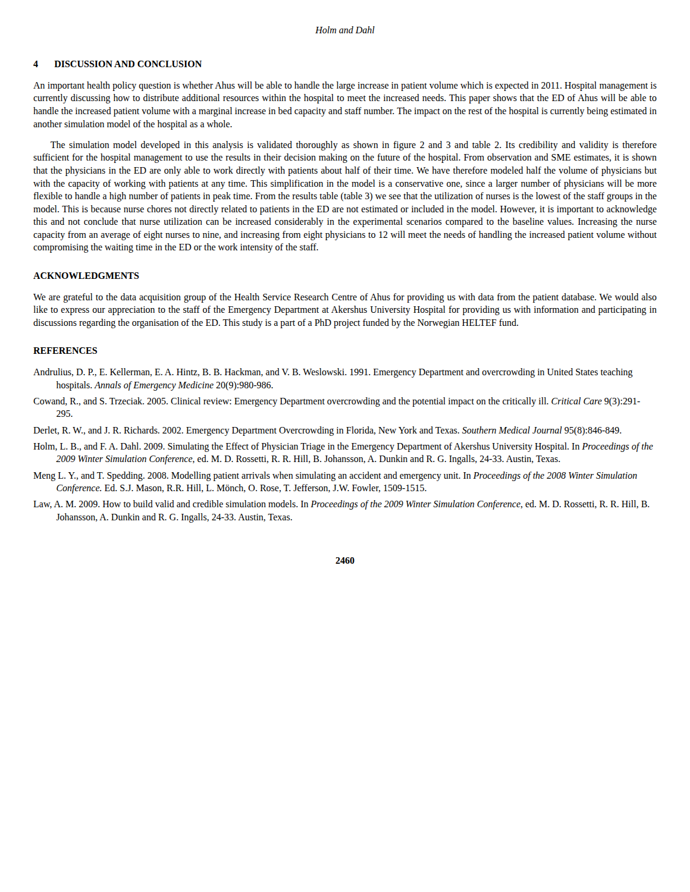Holm and Dahl
4 Discussion and Conclusion
An important health policy question is whether Ahus will be able to handle the large increase in patient volume which is expected in 2011. Hospital management is currently discussing how to distribute additional resources within the hospital to meet the increased needs. This paper shows that the ED of Ahus will be able to handle the increased patient volume with a marginal increase in bed capacity and staff number. The impact on the rest of the hospital is currently being estimated in another simulation model of the hospital as a whole.
The simulation model developed in this analysis is validated thoroughly as shown in figure 2 and 3 and table 2. Its credibility and validity is therefore sufficient for the hospital management to use the results in their decision making on the future of the hospital. From observation and SME estimates, it is shown that the physicians in the ED are only able to work directly with patients about half of their time. We have therefore modeled half the volume of physicians but with the capacity of working with patients at any time. This simplification in the model is a conservative one, since a larger number of physicians will be more flexible to handle a high number of patients in peak time. From the results table (table 3) we see that the utilization of nurses is the lowest of the staff groups in the model. This is because nurse chores not directly related to patients in the ED are not estimated or included in the model. However, it is important to acknowledge this and not conclude that nurse utilization can be increased considerably in the experimental scenarios compared to the baseline values. Increasing the nurse capacity from an average of eight nurses to nine, and increasing from eight physicians to 12 will meet the needs of handling the increased patient volume without compromising the waiting time in the ED or the work intensity of the staff.
Acknowledgments
We are grateful to the data acquisition group of the Health Service Research Centre of Ahus for providing us with data from the patient database. We would also like to express our appreciation to the staff of the Emergency Department at Akershus University Hospital for providing us with information and participating in discussions regarding the organisation of the ED. This study is a part of a PhD project funded by the Norwegian HELTEF fund.
References
Andrulius, D. P., E. Kellerman, E. A. Hintz, B. B. Hackman, and V. B. Weslowski. 1991. Emergency Department and overcrowding in United States teaching hospitals. Annals of Emergency Medicine 20(9):980-986.
Cowand, R., and S. Trzeciak. 2005. Clinical review: Emergency Department overcrowding and the potential impact on the critically ill. Critical Care 9(3):291-295.
Derlet, R. W., and J. R. Richards. 2002. Emergency Department Overcrowding in Florida, New York and Texas. Southern Medical Journal 95(8):846-849.
Holm, L. B., and F. A. Dahl. 2009. Simulating the Effect of Physician Triage in the Emergency Department of Akershus University Hospital. In Proceedings of the 2009 Winter Simulation Conference, ed. M. D. Rossetti, R. R. Hill, B. Johansson, A. Dunkin and R. G. Ingalls, 24-33. Austin, Texas.
Meng L. Y., and T. Spedding. 2008. Modelling patient arrivals when simulating an accident and emergency unit. In Proceedings of the 2008 Winter Simulation Conference. Ed. S.J. Mason, R.R. Hill, L. Mönch, O. Rose, T. Jefferson, J.W. Fowler, 1509-1515.
Law, A. M. 2009. How to build valid and credible simulation models. In Proceedings of the 2009 Winter Simulation Conference, ed. M. D. Rossetti, R. R. Hill, B. Johansson, A. Dunkin and R. G. Ingalls, 24-33. Austin, Texas.
2460